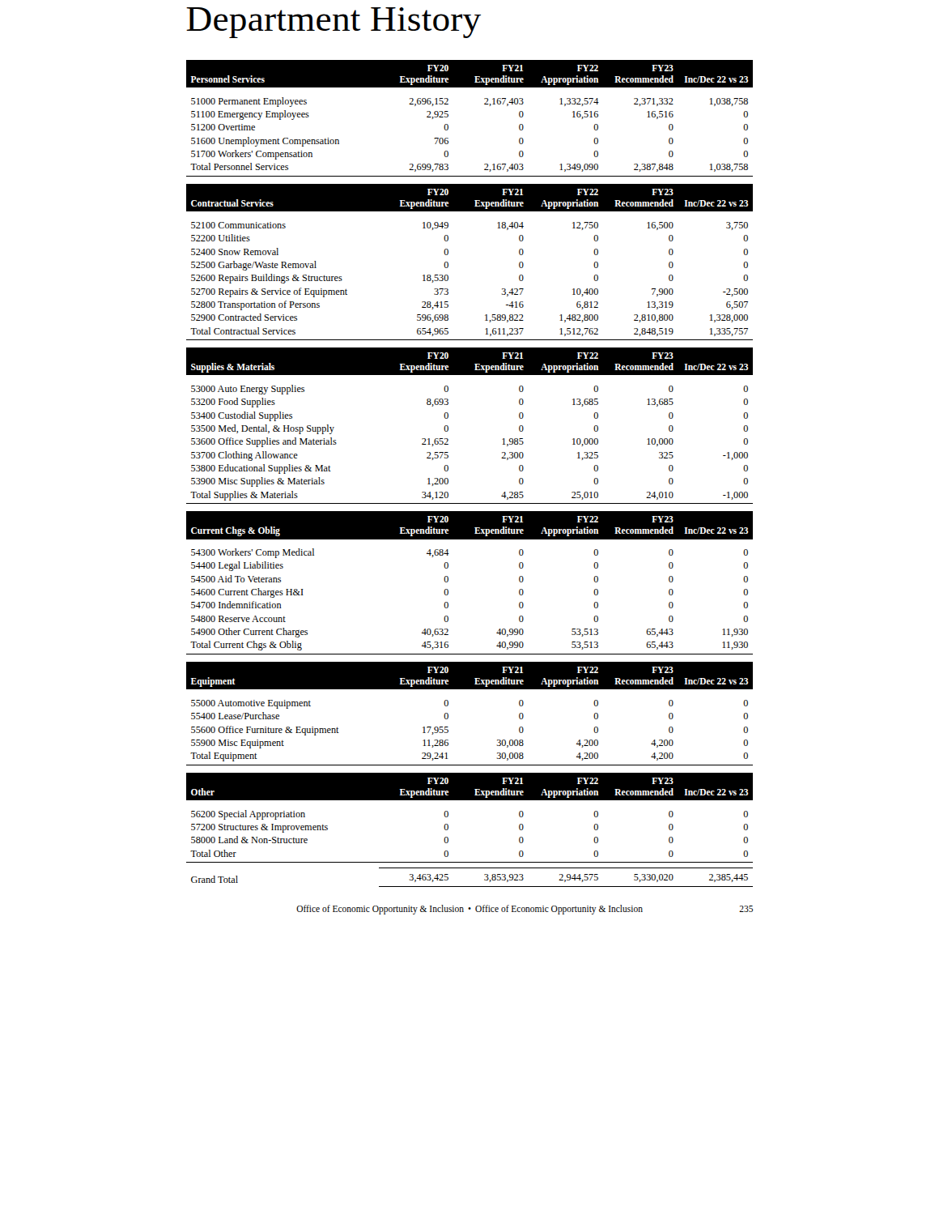Department History
| Personnel Services | FY20 Expenditure | FY21 Expenditure | FY22 Appropriation | FY23 Recommended | Inc/Dec 22 vs 23 |
| --- | --- | --- | --- | --- | --- |
| 51000 Permanent Employees | 2,696,152 | 2,167,403 | 1,332,574 | 2,371,332 | 1,038,758 |
| 51100 Emergency Employees | 2,925 | 0 | 16,516 | 16,516 | 0 |
| 51200 Overtime | 0 | 0 | 0 | 0 | 0 |
| 51600 Unemployment Compensation | 706 | 0 | 0 | 0 | 0 |
| 51700 Workers' Compensation | 0 | 0 | 0 | 0 | 0 |
| Total Personnel Services | 2,699,783 | 2,167,403 | 1,349,090 | 2,387,848 | 1,038,758 |
| Contractual Services | FY20 Expenditure | FY21 Expenditure | FY22 Appropriation | FY23 Recommended | Inc/Dec 22 vs 23 |
| 52100 Communications | 10,949 | 18,404 | 12,750 | 16,500 | 3,750 |
| 52200 Utilities | 0 | 0 | 0 | 0 | 0 |
| 52400 Snow Removal | 0 | 0 | 0 | 0 | 0 |
| 52500 Garbage/Waste Removal | 0 | 0 | 0 | 0 | 0 |
| 52600 Repairs Buildings & Structures | 18,530 | 0 | 0 | 0 | 0 |
| 52700 Repairs & Service of Equipment | 373 | 3,427 | 10,400 | 7,900 | -2,500 |
| 52800 Transportation of Persons | 28,415 | -416 | 6,812 | 13,319 | 6,507 |
| 52900 Contracted Services | 596,698 | 1,589,822 | 1,482,800 | 2,810,800 | 1,328,000 |
| Total Contractual Services | 654,965 | 1,611,237 | 1,512,762 | 2,848,519 | 1,335,757 |
| Supplies & Materials | FY20 Expenditure | FY21 Expenditure | FY22 Appropriation | FY23 Recommended | Inc/Dec 22 vs 23 |
| 53000 Auto Energy Supplies | 0 | 0 | 0 | 0 | 0 |
| 53200 Food Supplies | 8,693 | 0 | 13,685 | 13,685 | 0 |
| 53400 Custodial Supplies | 0 | 0 | 0 | 0 | 0 |
| 53500 Med, Dental, & Hosp Supply | 0 | 0 | 0 | 0 | 0 |
| 53600 Office Supplies and Materials | 21,652 | 1,985 | 10,000 | 10,000 | 0 |
| 53700 Clothing Allowance | 2,575 | 2,300 | 1,325 | 325 | -1,000 |
| 53800 Educational Supplies & Mat | 0 | 0 | 0 | 0 | 0 |
| 53900 Misc Supplies & Materials | 1,200 | 0 | 0 | 0 | 0 |
| Total Supplies & Materials | 34,120 | 4,285 | 25,010 | 24,010 | -1,000 |
| Current Chgs & Oblig | FY20 Expenditure | FY21 Expenditure | FY22 Appropriation | FY23 Recommended | Inc/Dec 22 vs 23 |
| 54300 Workers' Comp Medical | 4,684 | 0 | 0 | 0 | 0 |
| 54400 Legal Liabilities | 0 | 0 | 0 | 0 | 0 |
| 54500 Aid To Veterans | 0 | 0 | 0 | 0 | 0 |
| 54600 Current Charges H&I | 0 | 0 | 0 | 0 | 0 |
| 54700 Indemnification | 0 | 0 | 0 | 0 | 0 |
| 54800 Reserve Account | 0 | 0 | 0 | 0 | 0 |
| 54900 Other Current Charges | 40,632 | 40,990 | 53,513 | 65,443 | 11,930 |
| Total Current Chgs & Oblig | 45,316 | 40,990 | 53,513 | 65,443 | 11,930 |
| Equipment | FY20 Expenditure | FY21 Expenditure | FY22 Appropriation | FY23 Recommended | Inc/Dec 22 vs 23 |
| 55000 Automotive Equipment | 0 | 0 | 0 | 0 | 0 |
| 55400 Lease/Purchase | 0 | 0 | 0 | 0 | 0 |
| 55600 Office Furniture & Equipment | 17,955 | 0 | 0 | 0 | 0 |
| 55900 Misc Equipment | 11,286 | 30,008 | 4,200 | 4,200 | 0 |
| Total Equipment | 29,241 | 30,008 | 4,200 | 4,200 | 0 |
| Other | FY20 Expenditure | FY21 Expenditure | FY22 Appropriation | FY23 Recommended | Inc/Dec 22 vs 23 |
| 56200 Special Appropriation | 0 | 0 | 0 | 0 | 0 |
| 57200 Structures & Improvements | 0 | 0 | 0 | 0 | 0 |
| 58000 Land & Non-Structure | 0 | 0 | 0 | 0 | 0 |
| Total Other | 0 | 0 | 0 | 0 | 0 |
| Grand Total | 3,463,425 | 3,853,923 | 2,944,575 | 5,330,020 | 2,385,445 |
Office of Economic Opportunity & Inclusion•Office of Economic Opportunity & Inclusion
235